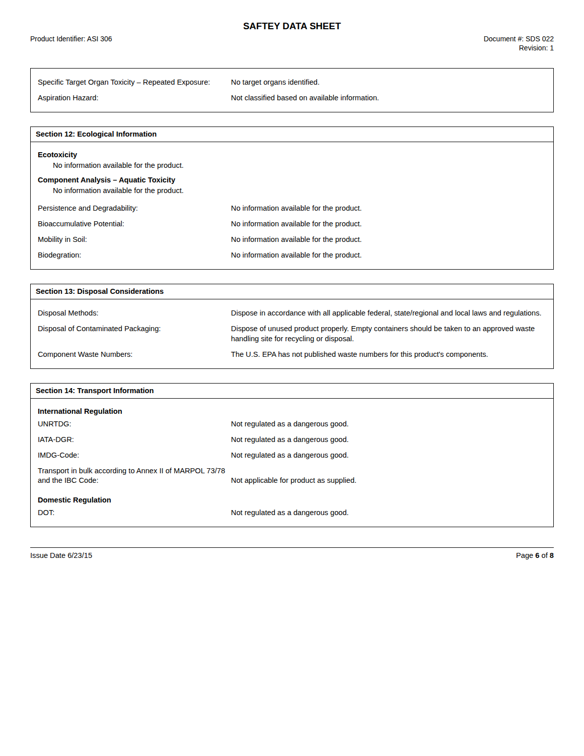SAFTEY DATA SHEET
Product Identifier: ASI 306
Document #: SDS 022
Revision: 1
| Specific Target Organ Toxicity – Repeated Exposure: | No target organs identified. |
| Aspiration Hazard: | Not classified based on available information. |
Section 12: Ecological Information
Ecotoxicity
No information available for the product.
Component Analysis – Aquatic Toxicity
No information available for the product.
| Persistence and Degradability: | No information available for the product. |
| Bioaccumulative Potential: | No information available for the product. |
| Mobility in Soil: | No information available for the product. |
| Biodegration: | No information available for the product. |
Section 13: Disposal Considerations
| Disposal Methods: | Dispose in accordance with all applicable federal, state/regional and local laws and regulations. |
| Disposal of Contaminated Packaging: | Dispose of unused product properly. Empty containers should be taken to an approved waste handling site for recycling or disposal. |
| Component Waste Numbers: | The U.S. EPA has not published waste numbers for this product's components. |
Section 14: Transport Information
International Regulation
| UNRTDG: | Not regulated as a dangerous good. |
| IATA-DGR: | Not regulated as a dangerous good. |
| IMDG-Code: | Not regulated as a dangerous good. |
| Transport in bulk according to Annex II of MARPOL 73/78 and the IBC Code: | Not applicable for product as supplied. |
Domestic Regulation
| DOT: | Not regulated as a dangerous good. |
Issue Date 6/23/15
Page 6 of 8